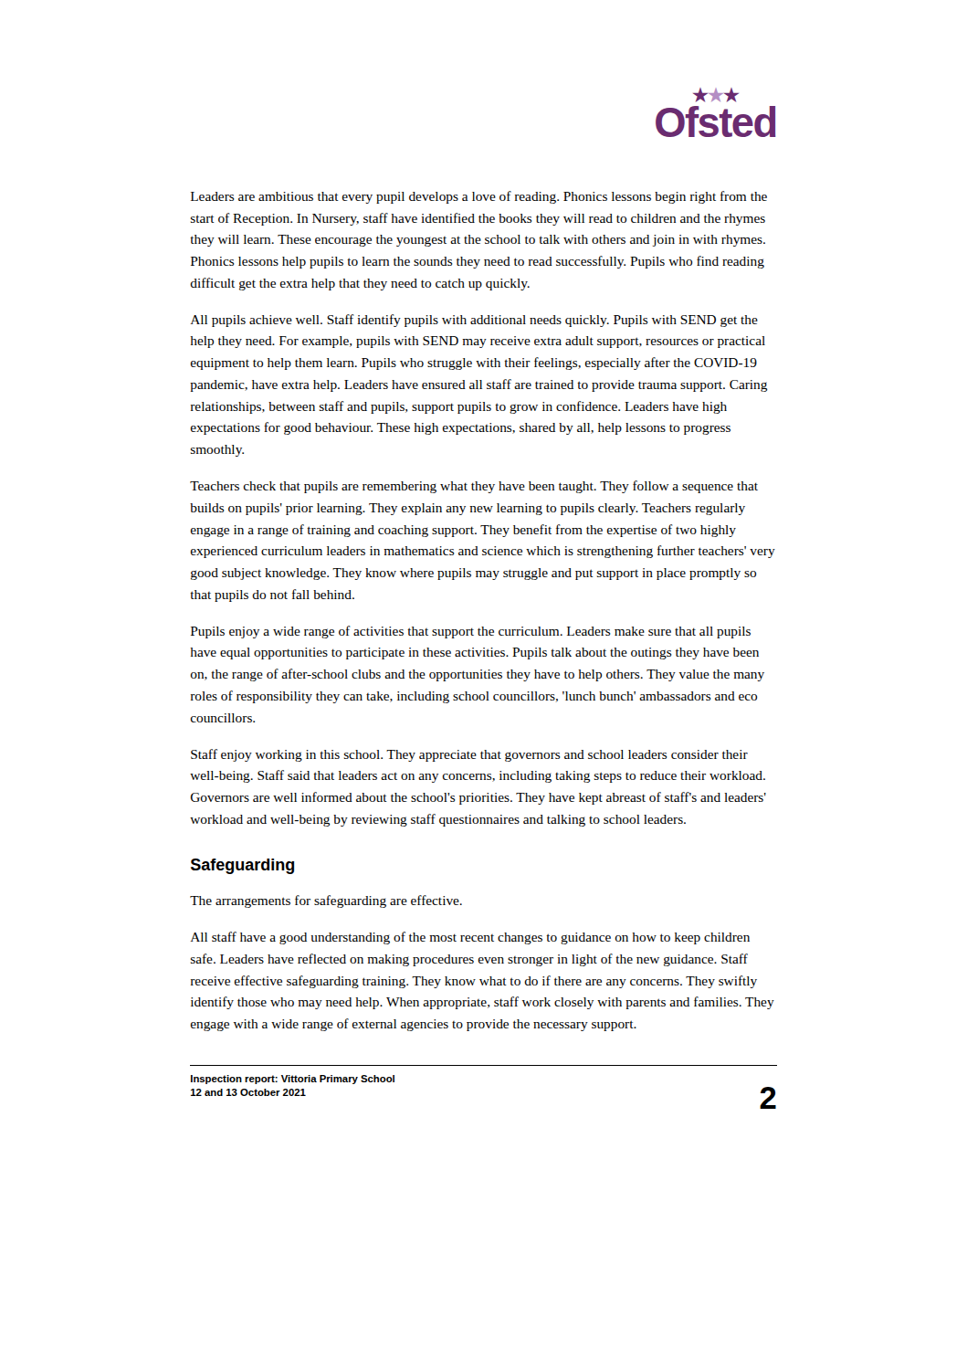★★★ Ofsted
Leaders are ambitious that every pupil develops a love of reading. Phonics lessons begin right from the start of Reception. In Nursery, staff have identified the books they will read to children and the rhymes they will learn. These encourage the youngest at the school to talk with others and join in with rhymes. Phonics lessons help pupils to learn the sounds they need to read successfully. Pupils who find reading difficult get the extra help that they need to catch up quickly.
All pupils achieve well. Staff identify pupils with additional needs quickly. Pupils with SEND get the help they need. For example, pupils with SEND may receive extra adult support, resources or practical equipment to help them learn. Pupils who struggle with their feelings, especially after the COVID-19 pandemic, have extra help. Leaders have ensured all staff are trained to provide trauma support. Caring relationships, between staff and pupils, support pupils to grow in confidence. Leaders have high expectations for good behaviour. These high expectations, shared by all, help lessons to progress smoothly.
Teachers check that pupils are remembering what they have been taught. They follow a sequence that builds on pupils' prior learning. They explain any new learning to pupils clearly. Teachers regularly engage in a range of training and coaching support. They benefit from the expertise of two highly experienced curriculum leaders in mathematics and science which is strengthening further teachers' very good subject knowledge. They know where pupils may struggle and put support in place promptly so that pupils do not fall behind.
Pupils enjoy a wide range of activities that support the curriculum. Leaders make sure that all pupils have equal opportunities to participate in these activities. Pupils talk about the outings they have been on, the range of after-school clubs and the opportunities they have to help others. They value the many roles of responsibility they can take, including school councillors, 'lunch bunch' ambassadors and eco councillors.
Staff enjoy working in this school. They appreciate that governors and school leaders consider their well-being. Staff said that leaders act on any concerns, including taking steps to reduce their workload. Governors are well informed about the school's priorities. They have kept abreast of staff's and leaders' workload and well-being by reviewing staff questionnaires and talking to school leaders.
Safeguarding
The arrangements for safeguarding are effective.
All staff have a good understanding of the most recent changes to guidance on how to keep children safe. Leaders have reflected on making procedures even stronger in light of the new guidance. Staff receive effective safeguarding training. They know what to do if there are any concerns. They swiftly identify those who may need help. When appropriate, staff work closely with parents and families. They engage with a wide range of external agencies to provide the necessary support.
Inspection report: Vittoria Primary School
12 and 13 October 2021
2